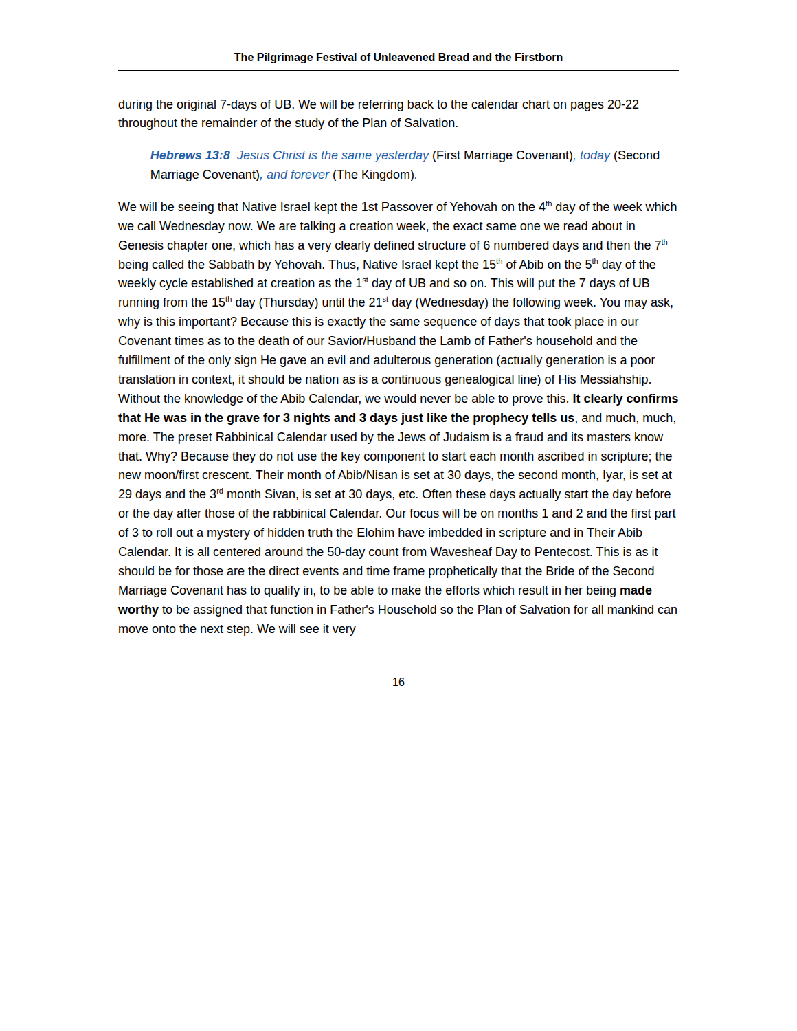The Pilgrimage Festival of Unleavened Bread and the Firstborn
during the original 7-days of UB. We will be referring back to the calendar chart on pages 20-22 throughout the remainder of the study of the Plan of Salvation.
Hebrews 13:8 Jesus Christ is the same yesterday (First Marriage Covenant), today (Second Marriage Covenant), and forever (The Kingdom).
We will be seeing that Native Israel kept the 1st Passover of Yehovah on the 4th day of the week which we call Wednesday now. We are talking a creation week, the exact same one we read about in Genesis chapter one, which has a very clearly defined structure of 6 numbered days and then the 7th being called the Sabbath by Yehovah. Thus, Native Israel kept the 15th of Abib on the 5th day of the weekly cycle established at creation as the 1st day of UB and so on. This will put the 7 days of UB running from the 15th day (Thursday) until the 21st day (Wednesday) the following week. You may ask, why is this important? Because this is exactly the same sequence of days that took place in our Covenant times as to the death of our Savior/Husband the Lamb of Father's household and the fulfillment of the only sign He gave an evil and adulterous generation (actually generation is a poor translation in context, it should be nation as is a continuous genealogical line) of His Messiahship. Without the knowledge of the Abib Calendar, we would never be able to prove this. It clearly confirms that He was in the grave for 3 nights and 3 days just like the prophecy tells us, and much, much, more. The preset Rabbinical Calendar used by the Jews of Judaism is a fraud and its masters know that. Why? Because they do not use the key component to start each month ascribed in scripture; the new moon/first crescent. Their month of Abib/Nisan is set at 30 days, the second month, Iyar, is set at 29 days and the 3rd month Sivan, is set at 30 days, etc. Often these days actually start the day before or the day after those of the rabbinical Calendar. Our focus will be on months 1 and 2 and the first part of 3 to roll out a mystery of hidden truth the Elohim have imbedded in scripture and in Their Abib Calendar. It is all centered around the 50-day count from Wavesheaf Day to Pentecost. This is as it should be for those are the direct events and time frame prophetically that the Bride of the Second Marriage Covenant has to qualify in, to be able to make the efforts which result in her being made worthy to be assigned that function in Father's Household so the Plan of Salvation for all mankind can move onto the next step. We will see it very
16